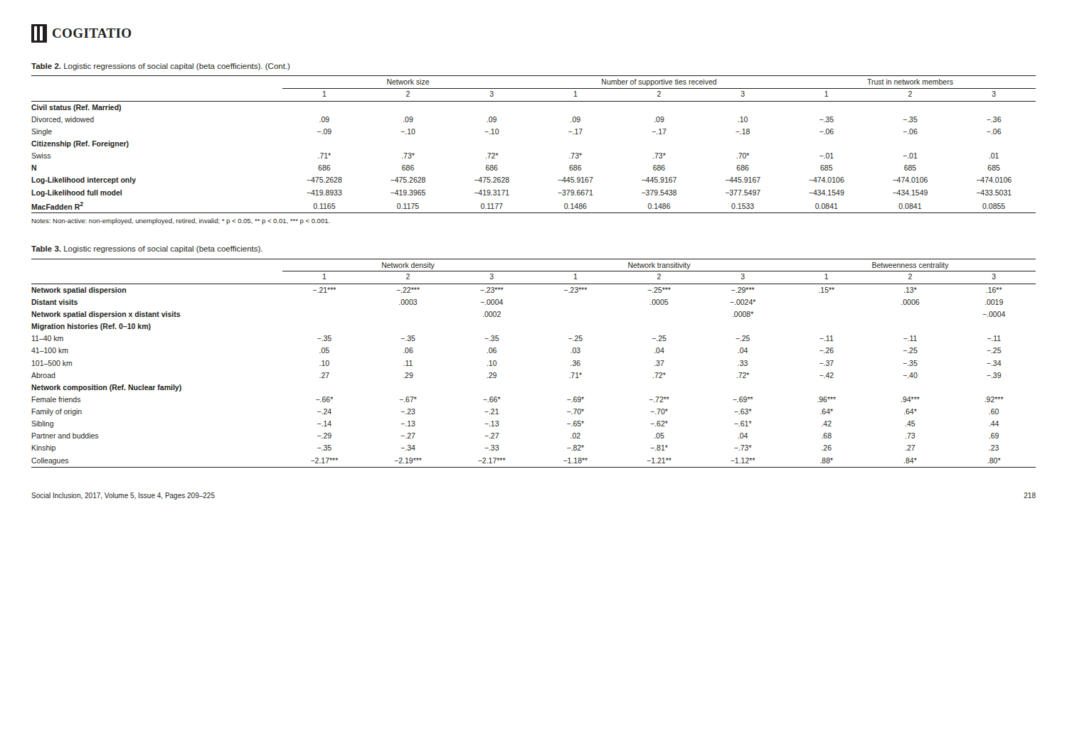COGITATIO
Table 2. Logistic regressions of social capital (beta coefficients). (Cont.)
| | Network size | Number of supportive ties received | Trust in network members |
| --- | --- | --- | --- |
| | 1 | 2 | 3 | 1 | 2 | 3 | 1 | 2 | 3 |
| Civil status (Ref. Married) | | | | | | | | | |
| Divorced, widowed | .09 | .09 | .09 | .09 | .09 | .10 | −.35 | −.35 | −.36 |
| Single | −.09 | −.10 | −.10 | −.17 | −.17 | −.18 | −.06 | −.06 | −.06 |
| Citizenship (Ref. Foreigner) | | | | | | | | | |
| Swiss | .71* | .73* | .72* | .73* | .73* | .70* | −.01 | −.01 | .01 |
| N | 686 | 686 | 686 | 686 | 686 | 686 | 685 | 685 | 685 |
| Log-Likelihood intercept only | −475.2628 | −475.2628 | −475.2628 | −445.9167 | −445.9167 | −445.9167 | −474.0106 | −474.0106 | −474.0106 |
| Log-Likelihood full model | −419.8933 | −419.3965 | −419.3171 | −379.6671 | −379.5438 | −377.5497 | −434.1549 | −434.1549 | −433.5031 |
| MacFadden R 2 | 0.1165 | 0.1175 | 0.1177 | 0.1486 | 0.1486 | 0.1533 | 0.0841 | 0.0841 | 0.0855 |
Notes: Non-active: non-employed, unemployed, retired, invalid; * p < 0.05, ** p < 0.01, *** p < 0.001.
Table 3. Logistic regressions of social capital (beta coefficients).
| | Network density | Network transitivity | Betweenness centrality |
| --- | --- | --- | --- |
| | 1 | 2 | 3 | 1 | 2 | 3 | 1 | 2 | 3 |
| Network spatial dispersion | −.21*** | −.22*** | −.23*** | −.23*** | −.25*** | −.29*** | .15** | .13* | .16** |
| Distant visits | | .0003 | −.0004 | | .0005 | −.0024* | | .0006 | .0019 |
| Network spatial dispersion x distant visits | | | .0002 | | | .0008* | | | −.0004 |
| Migration histories (Ref. 0–10 km) | | | | | | | | | |
| 11–40 km | −.35 | −.35 | −.35 | −.25 | −.25 | −.25 | −.11 | −.11 | −.11 |
| 41–100 km | .05 | .06 | .06 | .03 | .04 | .04 | −.26 | −.25 | −.25 |
| 101–500 km | .10 | .11 | .10 | .36 | .37 | .33 | −.37 | −.35 | −.34 |
| Abroad | .27 | .29 | .29 | .71* | .72* | .72* | −.42 | −.40 | −.39 |
| Network composition (Ref. Nuclear family) | | | | | | | | | |
| Female friends | −.66* | −.67* | −.66* | −.69* | −.72** | −.69** | .96*** | .94*** | .92*** |
| Family of origin | −.24 | −.23 | −.21 | −.70* | −.70* | −.63* | .64* | .64* | .60 |
| Sibling | −.14 | −.13 | −.13 | −.65* | −.62* | −.61* | .42 | .45 | .44 |
| Partner and buddies | −.29 | −.27 | −.27 | .02 | .05 | .04 | .68 | .73 | .69 |
| Kinship | −.35 | −.34 | −.33 | −.82* | −.81* | −.73* | .26 | .27 | .23 |
| Colleagues | −2.17*** | −2.19*** | −2.17*** | −1.18** | −1.21** | −1.12** | .88* | .84* | .80* |
Social Inclusion, 2017, Volume 5, Issue 4, Pages 209–225
218